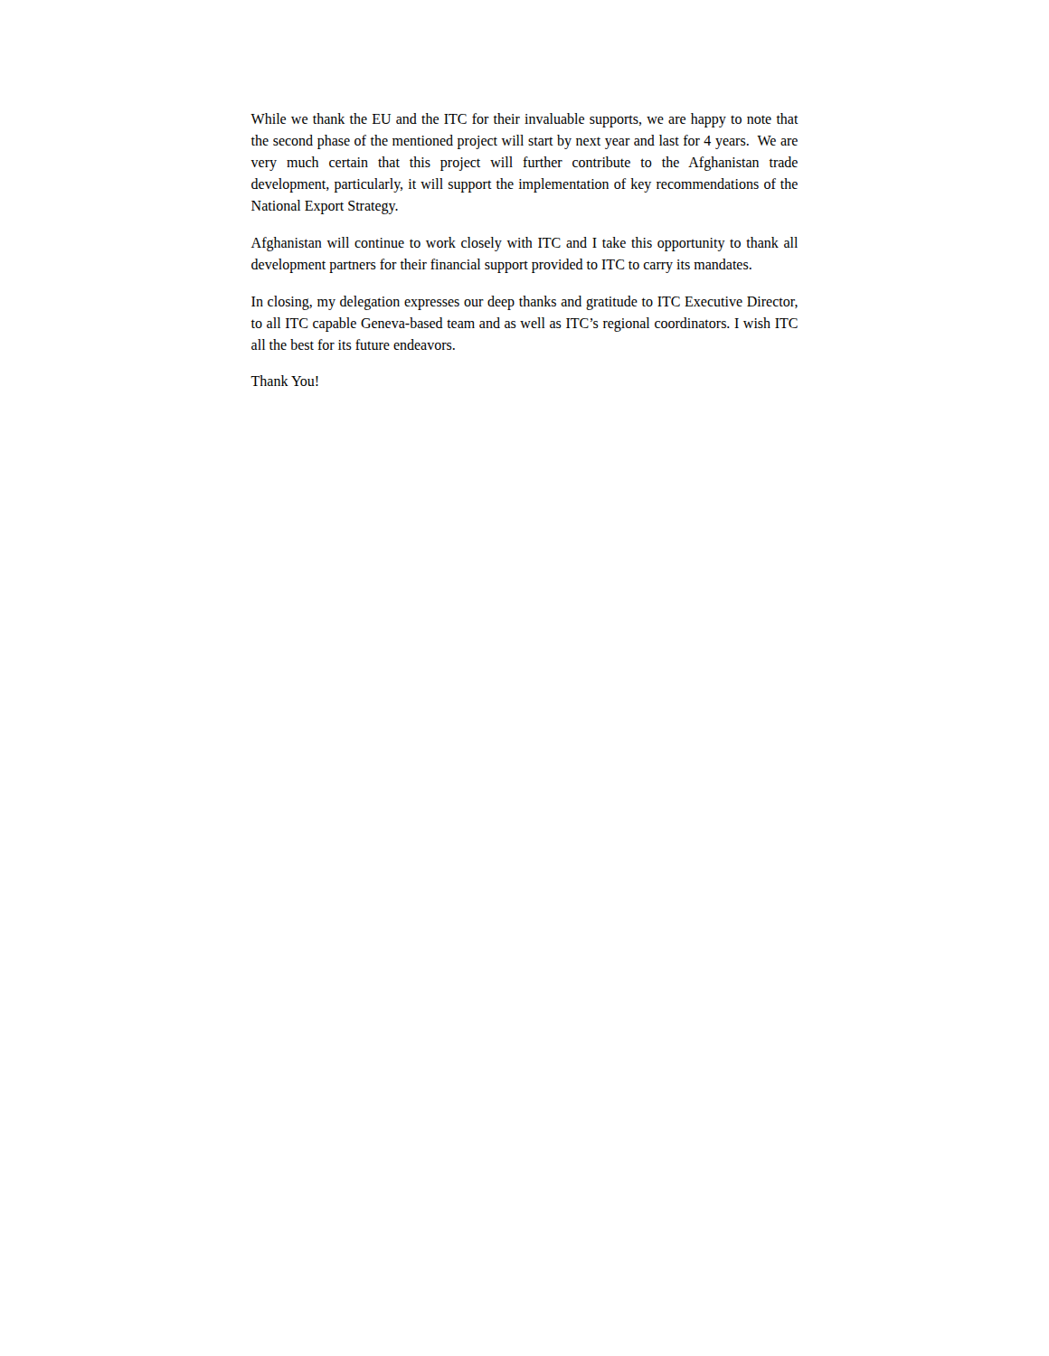While we thank the EU and the ITC for their invaluable supports, we are happy to note that the second phase of the mentioned project will start by next year and last for 4 years. We are very much certain that this project will further contribute to the Afghanistan trade development, particularly, it will support the implementation of key recommendations of the National Export Strategy.
Afghanistan will continue to work closely with ITC and I take this opportunity to thank all development partners for their financial support provided to ITC to carry its mandates.
In closing, my delegation expresses our deep thanks and gratitude to ITC Executive Director, to all ITC capable Geneva-based team and as well as ITC’s regional coordinators. I wish ITC all the best for its future endeavors.
Thank You!